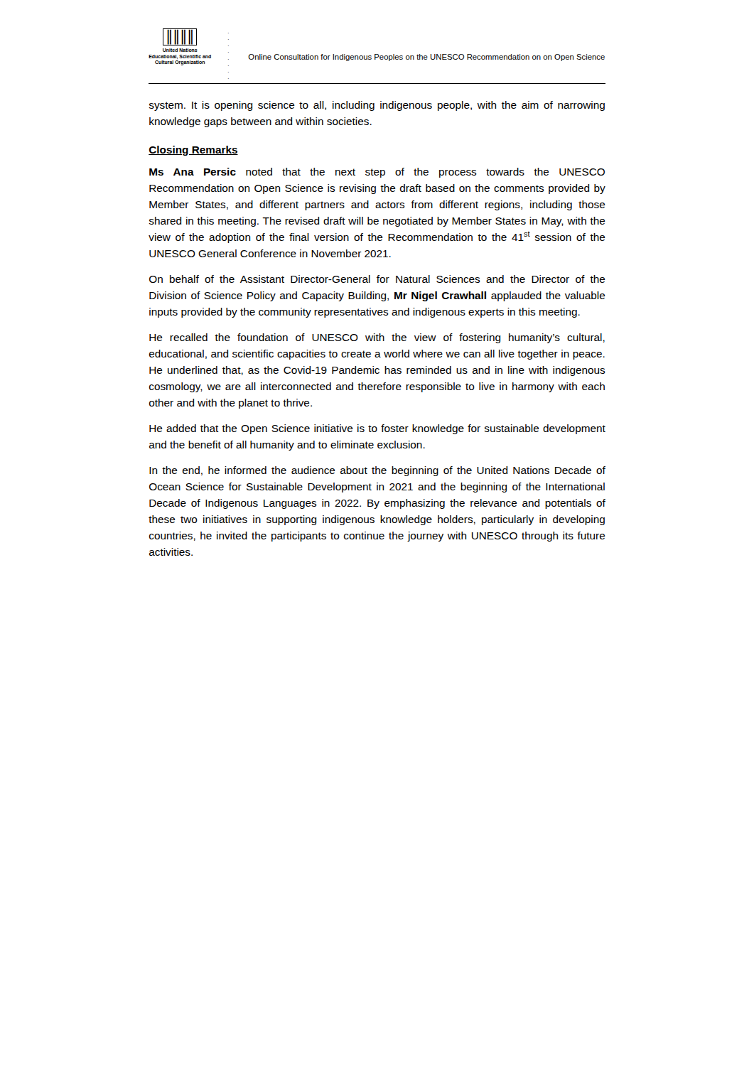∥∥∥∥
United Nations
Educational, Scientific and
Cultural Organization
·
·
·
·
·
·
·
·
Online Consultation for Indigenous Peoples on the UNESCO Recommendation on on Open Science
system. It is opening science to all, including indigenous people, with the aim of narrowing knowledge gaps between and within societies.
Closing Remarks
Ms Ana Persic noted that the next step of the process towards the UNESCO Recommendation on Open Science is revising the draft based on the comments provided by Member States, and different partners and actors from different regions, including those shared in this meeting. The revised draft will be negotiated by Member States in May, with the view of the adoption of the final version of the Recommendation to the 41st session of the UNESCO General Conference in November 2021.
On behalf of the Assistant Director-General for Natural Sciences and the Director of the Division of Science Policy and Capacity Building, Mr Nigel Crawhall applauded the valuable inputs provided by the community representatives and indigenous experts in this meeting.
He recalled the foundation of UNESCO with the view of fostering humanity’s cultural, educational, and scientific capacities to create a world where we can all live together in peace. He underlined that, as the Covid-19 Pandemic has reminded us and in line with indigenous cosmology, we are all interconnected and therefore responsible to live in harmony with each other and with the planet to thrive.
He added that the Open Science initiative is to foster knowledge for sustainable development and the benefit of all humanity and to eliminate exclusion.
In the end, he informed the audience about the beginning of the United Nations Decade of Ocean Science for Sustainable Development in 2021 and the beginning of the International Decade of Indigenous Languages in 2022. By emphasizing the relevance and potentials of these two initiatives in supporting indigenous knowledge holders, particularly in developing countries, he invited the participants to continue the journey with UNESCO through its future activities.